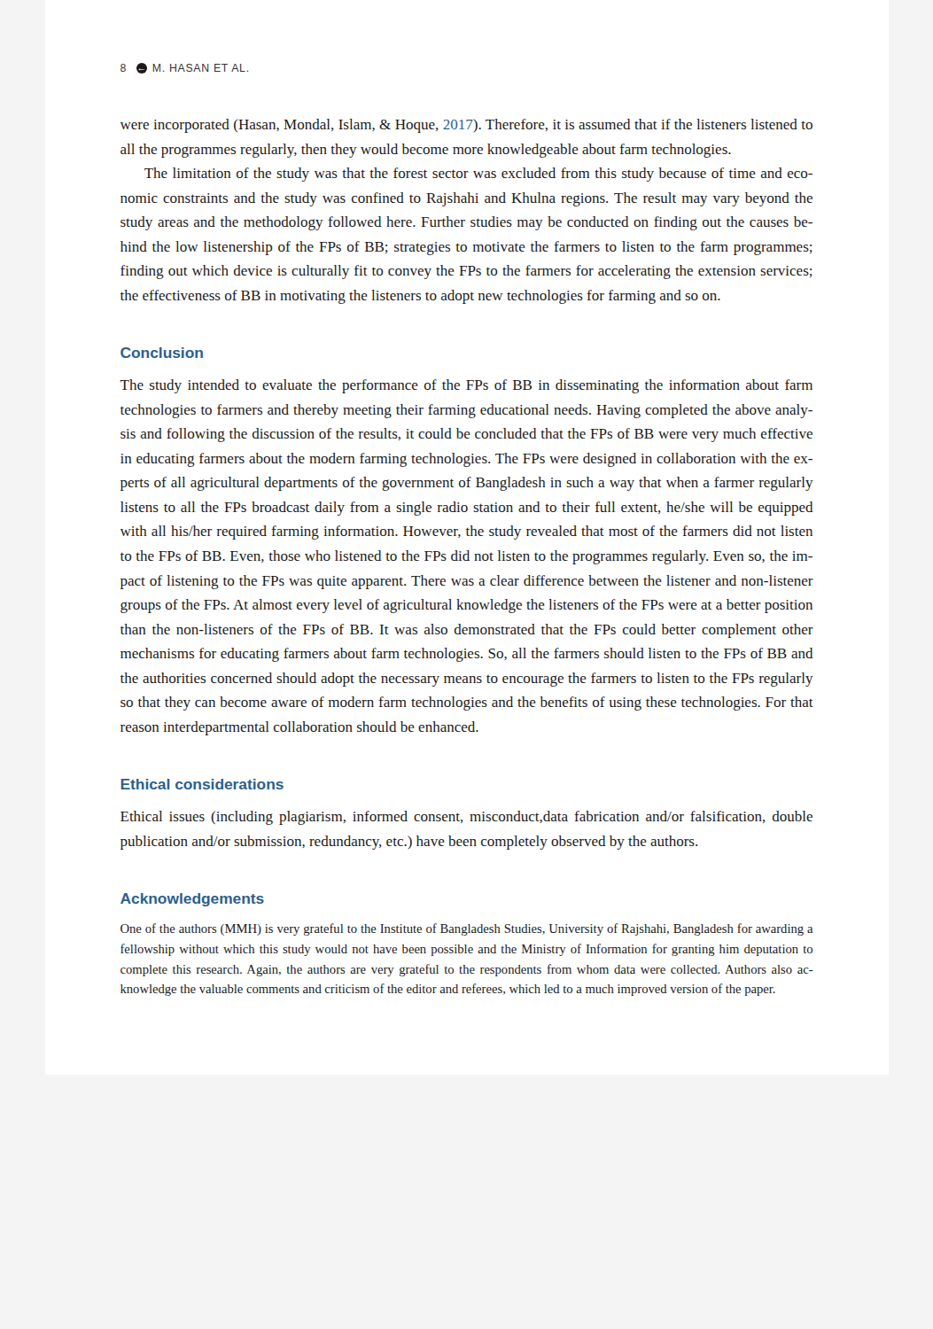8←M. Hasan et al.
were incorporated (Hasan, Mondal, Islam, & Hoque, 2017). Therefore, it is assumed that if the listeners listened to all the programmes regularly, then they would become more knowledgeable about farm technologies.
The limitation of the study was that the forest sector was excluded from this study because of time and economic constraints and the study was confined to Rajshahi and Khulna regions. The result may vary beyond the study areas and the methodology followed here. Further studies may be conducted on finding out the causes behind the low listenership of the FPs of BB; strategies to motivate the farmers to listen to the farm programmes; finding out which device is culturally fit to convey the FPs to the farmers for accelerating the extension services; the effectiveness of BB in motivating the listeners to adopt new technologies for farming and so on.
Conclusion
The study intended to evaluate the performance of the FPs of BB in disseminating the information about farm technologies to farmers and thereby meeting their farming educational needs. Having completed the above analysis and following the discussion of the results, it could be concluded that the FPs of BB were very much effective in educating farmers about the modern farming technologies. The FPs were designed in collaboration with the experts of all agricultural departments of the government of Bangladesh in such a way that when a farmer regularly listens to all the FPs broadcast daily from a single radio station and to their full extent, he/she will be equipped with all his/her required farming information. However, the study revealed that most of the farmers did not listen to the FPs of BB. Even, those who listened to the FPs did not listen to the programmes regularly. Even so, the impact of listening to the FPs was quite apparent. There was a clear difference between the listener and non-listener groups of the FPs. At almost every level of agricultural knowledge the listeners of the FPs were at a better position than the non-listeners of the FPs of BB. It was also demonstrated that the FPs could better complement other mechanisms for educating farmers about farm technologies. So, all the farmers should listen to the FPs of BB and the authorities concerned should adopt the necessary means to encourage the farmers to listen to the FPs regularly so that they can become aware of modern farm technologies and the benefits of using these technologies. For that reason interdepartmental collaboration should be enhanced.
Ethical considerations
Ethical issues (including plagiarism, informed consent, misconduct,data fabrication and/or falsification, double publication and/or submission, redundancy, etc.) have been completely observed by the authors.
Acknowledgements
One of the authors (MMH) is very grateful to the Institute of Bangladesh Studies, University of Rajshahi, Bangladesh for awarding a fellowship without which this study would not have been possible and the Ministry of Information for granting him deputation to complete this research. Again, the authors are very grateful to the respondents from whom data were collected. Authors also acknowledge the valuable comments and criticism of the editor and referees, which led to a much improved version of the paper.